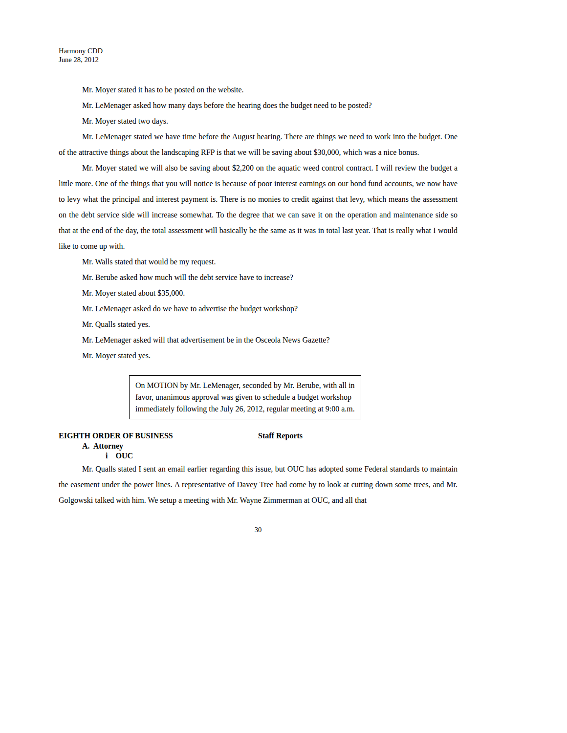Harmony CDD
June 28, 2012
Mr. Moyer stated it has to be posted on the website.
Mr. LeMenager asked how many days before the hearing does the budget need to be posted?
Mr. Moyer stated two days.
Mr. LeMenager stated we have time before the August hearing. There are things we need to work into the budget. One of the attractive things about the landscaping RFP is that we will be saving about $30,000, which was a nice bonus.
Mr. Moyer stated we will also be saving about $2,200 on the aquatic weed control contract. I will review the budget a little more. One of the things that you will notice is because of poor interest earnings on our bond fund accounts, we now have to levy what the principal and interest payment is. There is no monies to credit against that levy, which means the assessment on the debt service side will increase somewhat. To the degree that we can save it on the operation and maintenance side so that at the end of the day, the total assessment will basically be the same as it was in total last year. That is really what I would like to come up with.
Mr. Walls stated that would be my request.
Mr. Berube asked how much will the debt service have to increase?
Mr. Moyer stated about $35,000.
Mr. LeMenager asked do we have to advertise the budget workshop?
Mr. Qualls stated yes.
Mr. LeMenager asked will that advertisement be in the Osceola News Gazette?
Mr. Moyer stated yes.
On MOTION by Mr. LeMenager, seconded by Mr. Berube, with all in favor, unanimous approval was given to schedule a budget workshop immediately following the July 26, 2012, regular meeting at 9:00 a.m.
EIGHTH ORDER OF BUSINESS
Staff Reports
A. Attorney
i OUC
Mr. Qualls stated I sent an email earlier regarding this issue, but OUC has adopted some Federal standards to maintain the easement under the power lines. A representative of Davey Tree had come by to look at cutting down some trees, and Mr. Golgowski talked with him. We setup a meeting with Mr. Wayne Zimmerman at OUC, and all that
30